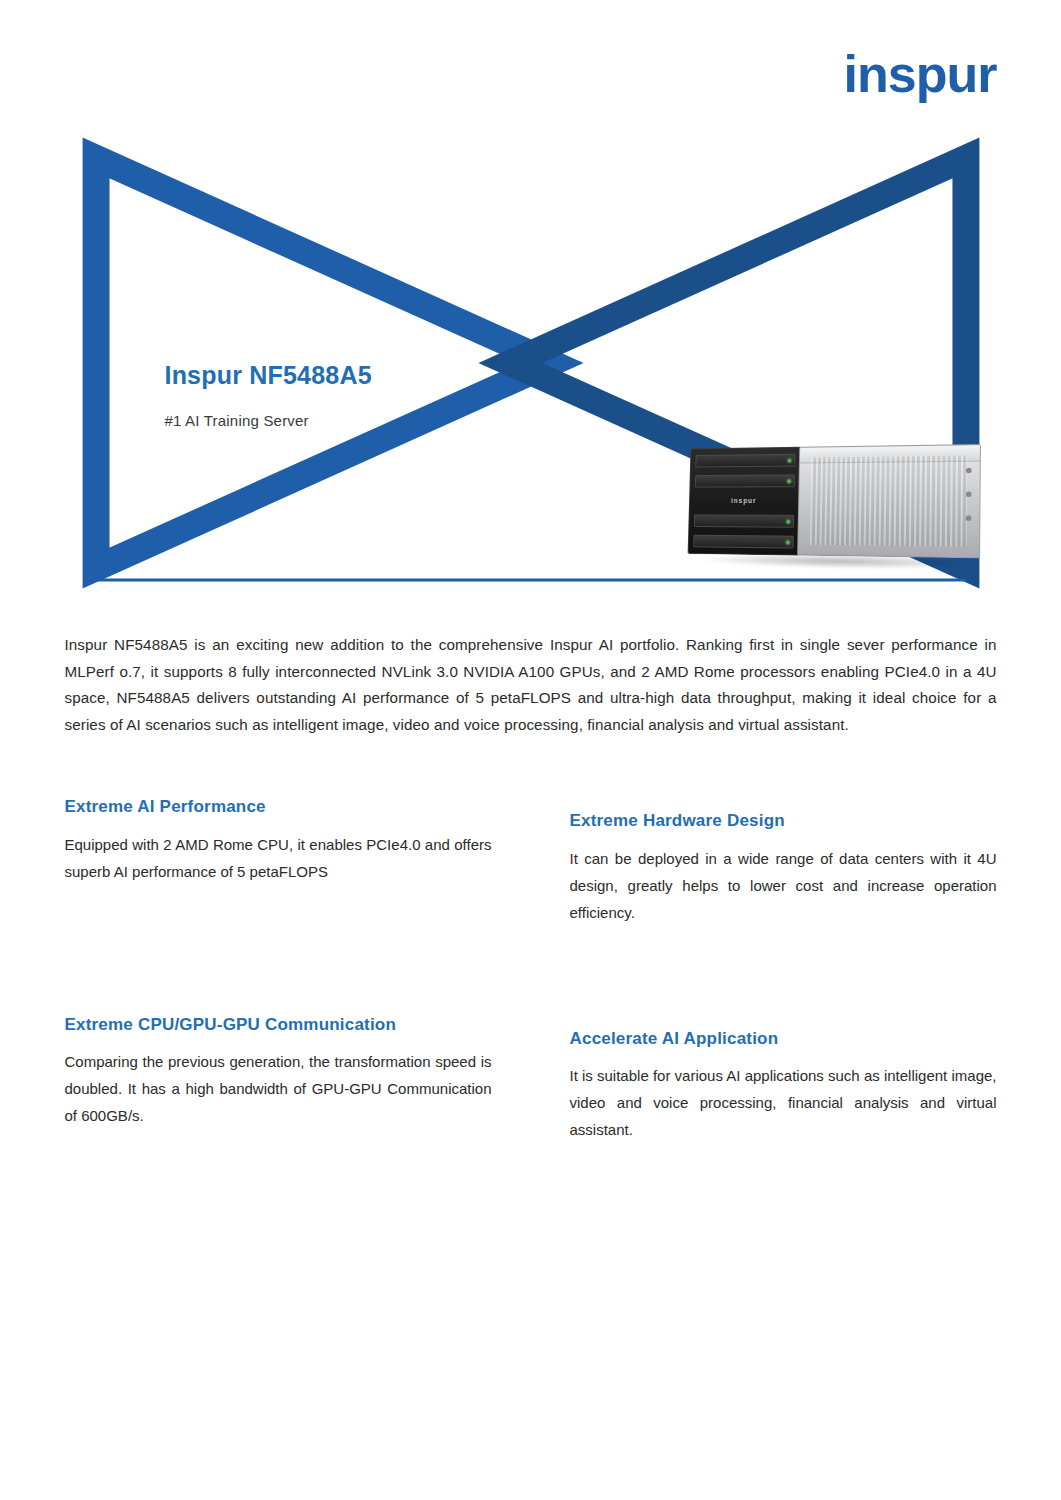inspur
Inspur NF5488A5
#1 AI Training Server
inspur
Inspur NF5488A5 is an exciting new addition to the comprehensive Inspur AI portfolio. Ranking first in single sever performance in MLPerf o.7, it supports 8 fully interconnected NVLink 3.0 NVIDIA A100 GPUs, and 2 AMD Rome processors enabling PCIe4.0 in a 4U space, NF5488A5 delivers outstanding AI performance of 5 petaFLOPS and ultra-high data throughput, making it ideal choice for a series of AI scenarios such as intelligent image, video and voice processing, financial analysis and virtual assistant.
Extreme AI Performance
Equipped with 2 AMD Rome CPU, it enables PCIe4.0 and offers superb AI performance of 5 petaFLOPS
Extreme Hardware Design
It can be deployed in a wide range of data centers with it 4U design, greatly helps to lower cost and increase operation efficiency.
Extreme CPU/GPU-GPU Communication
Comparing the previous generation, the transformation speed is doubled. It has a high bandwidth of GPU-GPU Communication of 600GB/s.
Accelerate AI Application
It is suitable for various AI applications such as intelligent image, video and voice processing, financial analysis and virtual assistant.